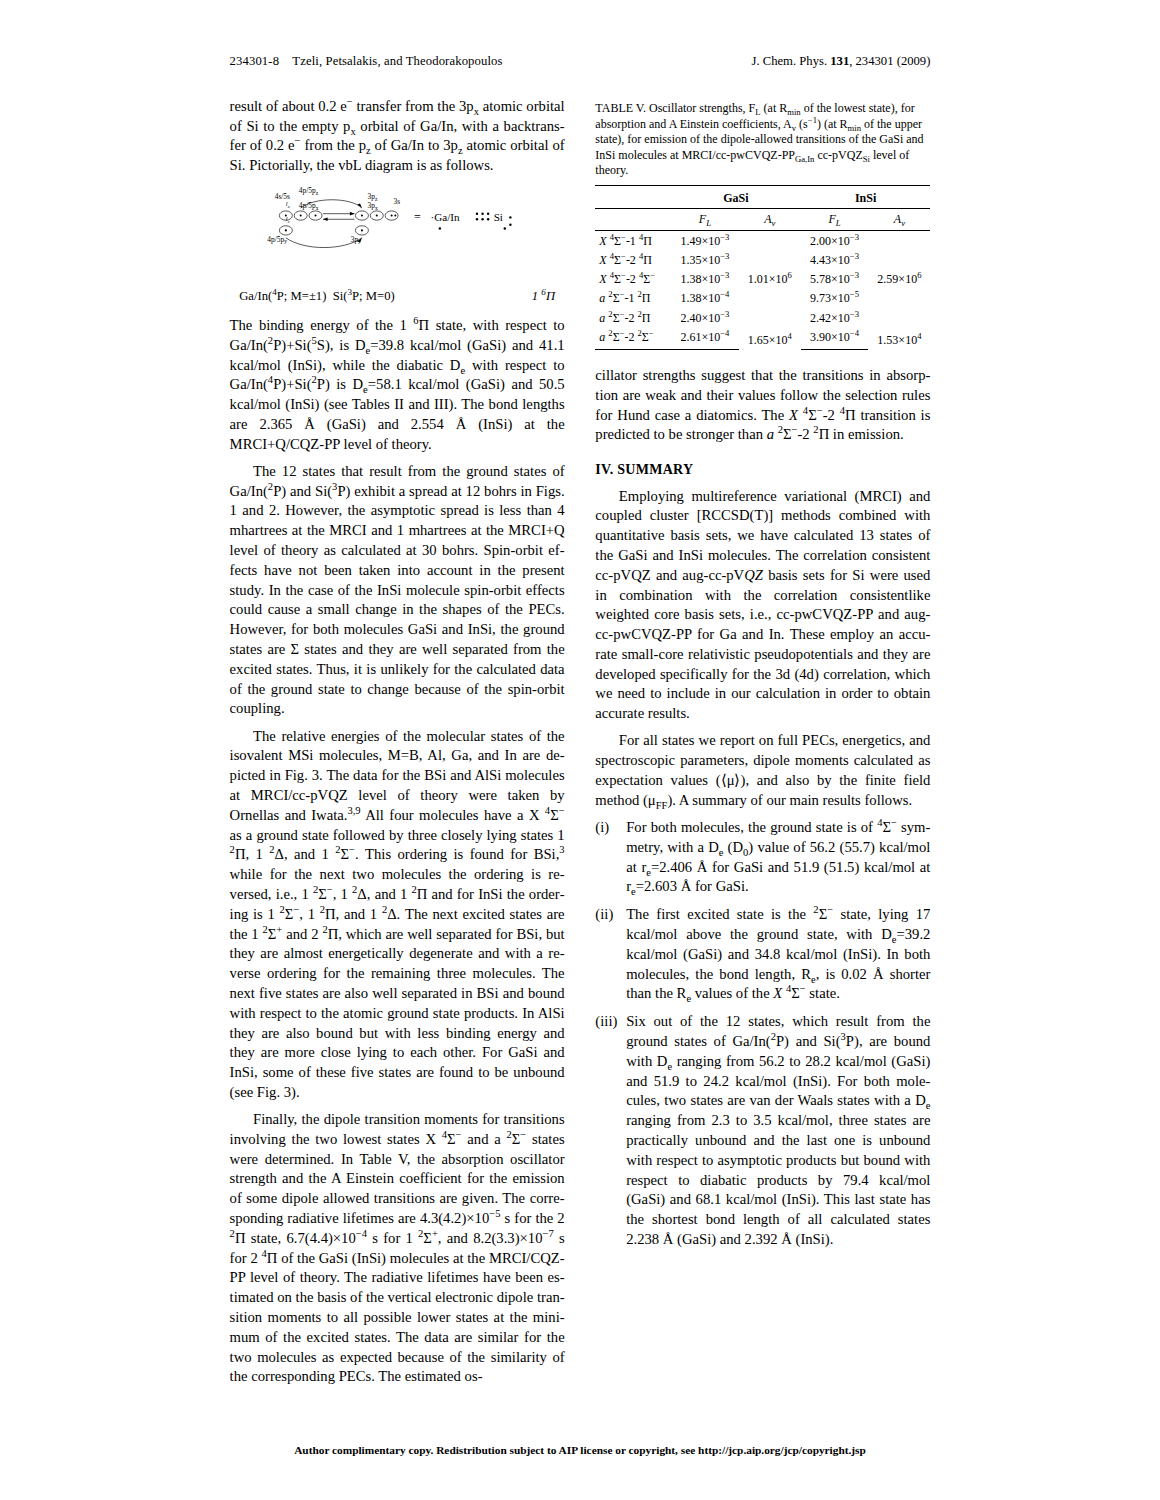234301-8 Tzeli, Petsalakis, and Theodorakopoulos
J. Chem. Phys. 131, 234301 (2009)
result of about 0.2 e− transfer from the 3px atomic orbital of Si to the empty px orbital of Ga/In, with a backtransfer of 0.2 e− from the pz of Ga/In to 3pz atomic orbital of Si. Pictorially, the vbL diagram is as follows.
4s/5s 4p/5pz 4p/5px 4p/5py 3py 3pz 3px 3s lx lz = ·Ga/In Si
Ga/In(4P; M=±1) Si(3P; M=0) 1 6Π
The binding energy of the 1 6Π state, with respect to Ga/In(2P)+Si(5S), is De=39.8 kcal/mol (GaSi) and 41.1 kcal/mol (InSi), while the diabatic De with respect to Ga/In(4P)+Si(2P) is De=58.1 kcal/mol (GaSi) and 50.5 kcal/mol (InSi) (see Tables II and III). The bond lengths are 2.365 Å (GaSi) and 2.554 Å (InSi) at the MRCI+Q/CQZ-PP level of theory.
The 12 states that result from the ground states of Ga/In(2P) and Si(3P) exhibit a spread at 12 bohrs in Figs. 1 and 2. However, the asymptotic spread is less than 4 mhartrees at the MRCI and 1 mhartrees at the MRCI+Q level of theory as calculated at 30 bohrs. Spin-orbit effects have not been taken into account in the present study. In the case of the InSi molecule spin-orbit effects could cause a small change in the shapes of the PECs. However, for both molecules GaSi and InSi, the ground states are Σ states and they are well separated from the excited states. Thus, it is unlikely for the calculated data of the ground state to change because of the spin-orbit coupling.
The relative energies of the molecular states of the isovalent MSi molecules, M=B, Al, Ga, and In are depicted in Fig. 3. The data for the BSi and AlSi molecules at MRCI/cc-pVQZ level of theory were taken by Ornellas and Iwata.3,9 All four molecules have a X 4Σ− as a ground state followed by three closely lying states 1 2Π, 1 2Δ, and 1 2Σ−. This ordering is found for BSi,3 while for the next two molecules the ordering is reversed, i.e., 1 2Σ−, 1 2Δ, and 1 2Π and for InSi the ordering is 1 2Σ−, 1 2Π, and 1 2Δ. The next excited states are the 1 2Σ+ and 2 2Π, which are well separated for BSi, but they are almost energetically degenerate and with a reverse ordering for the remaining three molecules. The next five states are also well separated in BSi and bound with respect to the atomic ground state products. In AlSi they are also bound but with less binding energy and they are more close lying to each other. For GaSi and InSi, some of these five states are found to be unbound (see Fig. 3).
Finally, the dipole transition moments for transitions involving the two lowest states X 4Σ− and a 2Σ− states were determined. In Table V, the absorption oscillator strength and the A Einstein coefficient for the emission of some dipole allowed transitions are given. The corresponding radiative lifetimes are 4.3(4.2)×10−5 s for the 2 2Π state, 6.7(4.4)×10−4 s for 1 2Σ+, and 8.2(3.3)×10−7 s for 2 4Π of the GaSi (InSi) molecules at the MRCI/CQZ-PP level of theory. The radiative lifetimes have been estimated on the basis of the vertical electronic dipole transition moments to all possible lower states at the minimum of the excited states. The data are similar for the two molecules as expected because of the similarity of the corresponding PECs. The estimated os-
TABLE V. Oscillator strengths, F L (at R min of the lowest state), for absorption and A Einstein coefficients, A v (s −1 ) (at R min of the upper state), for emission of the dipole-allowed transitions of the GaSi and InSi molecules at MRCI/cc-pwCVQZ-PP Ga,In cc-pVQZ Si level of theory.
| | GaSi | InSi |
| --- | --- | --- |
| | F L | A v | F L | A v |
| X 4 Σ − -1 4 Π | 1.49×10 −3 | 1.01×10 6 | 2.00×10 −3 | 2.59×10 6 |
| X 4 Σ − -2 4 Π | 1.35×10 −3 | 4.43×10 −3 |
| X 4 Σ − -2 4 Σ − | 1.38×10 −3 | 5.78×10 −3 |
| a 2 Σ − -1 2 Π | 1.38×10 −4 | 1.65×10 4 | 9.73×10 −5 | 1.53×10 4 |
| a 2 Σ − -2 2 Π | 2.40×10 −3 | 2.42×10 −3 |
| a 2 Σ − -2 2 Σ − | 2.61×10 −4 | 3.90×10 −4 |
cillator strengths suggest that the transitions in absorption are weak and their values follow the selection rules for Hund case a diatomics. The X 4Σ−-2 4Π transition is predicted to be stronger than a 2Σ−-2 2Π in emission.
IV. Summary
Employing multireference variational (MRCI) and coupled cluster [RCCSD(T)] methods combined with quantitative basis sets, we have calculated 13 states of the GaSi and InSi molecules. The correlation consistent cc-pVQZ and aug-cc-pVQZ basis sets for Si were used in combination with the correlation consistentlike weighted core basis sets, i.e., cc-pwCVQZ-PP and aug-cc-pwCVQZ-PP for Ga and In. These employ an accurate small-core relativistic pseudopotentials and they are developed specifically for the 3d (4d) correlation, which we need to include in our calculation in order to obtain accurate results.
For all states we report on full PECs, energetics, and spectroscopic parameters, dipole moments calculated as expectation values (⟨μ⟩), and also by the finite field method (μFF). A summary of our main results follows.
(i) For both molecules, the ground state is of 4Σ− symmetry, with a De (D0) value of 56.2 (55.7) kcal/mol at re=2.406 Å for GaSi and 51.9 (51.5) kcal/mol at re=2.603 Å for GaSi.
(ii) The first excited state is the 2Σ− state, lying 17 kcal/mol above the ground state, with De=39.2 kcal/mol (GaSi) and 34.8 kcal/mol (InSi). In both molecules, the bond length, Re, is 0.02 Å shorter than the Re values of the X 4Σ− state.
(iii) Six out of the 12 states, which result from the ground states of Ga/In(2P) and Si(3P), are bound with De ranging from 56.2 to 28.2 kcal/mol (GaSi) and 51.9 to 24.2 kcal/mol (InSi). For both molecules, two states are van der Waals states with a De ranging from 2.3 to 3.5 kcal/mol, three states are practically unbound and the last one is unbound with respect to asymptotic products but bound with respect to diabatic products by 79.4 kcal/mol (GaSi) and 68.1 kcal/mol (InSi). This last state has the shortest bond length of all calculated states 2.238 Å (GaSi) and 2.392 Å (InSi).
Author complimentary copy. Redistribution subject to AIP license or copyright, see http://jcp.aip.org/jcp/copyright.jsp